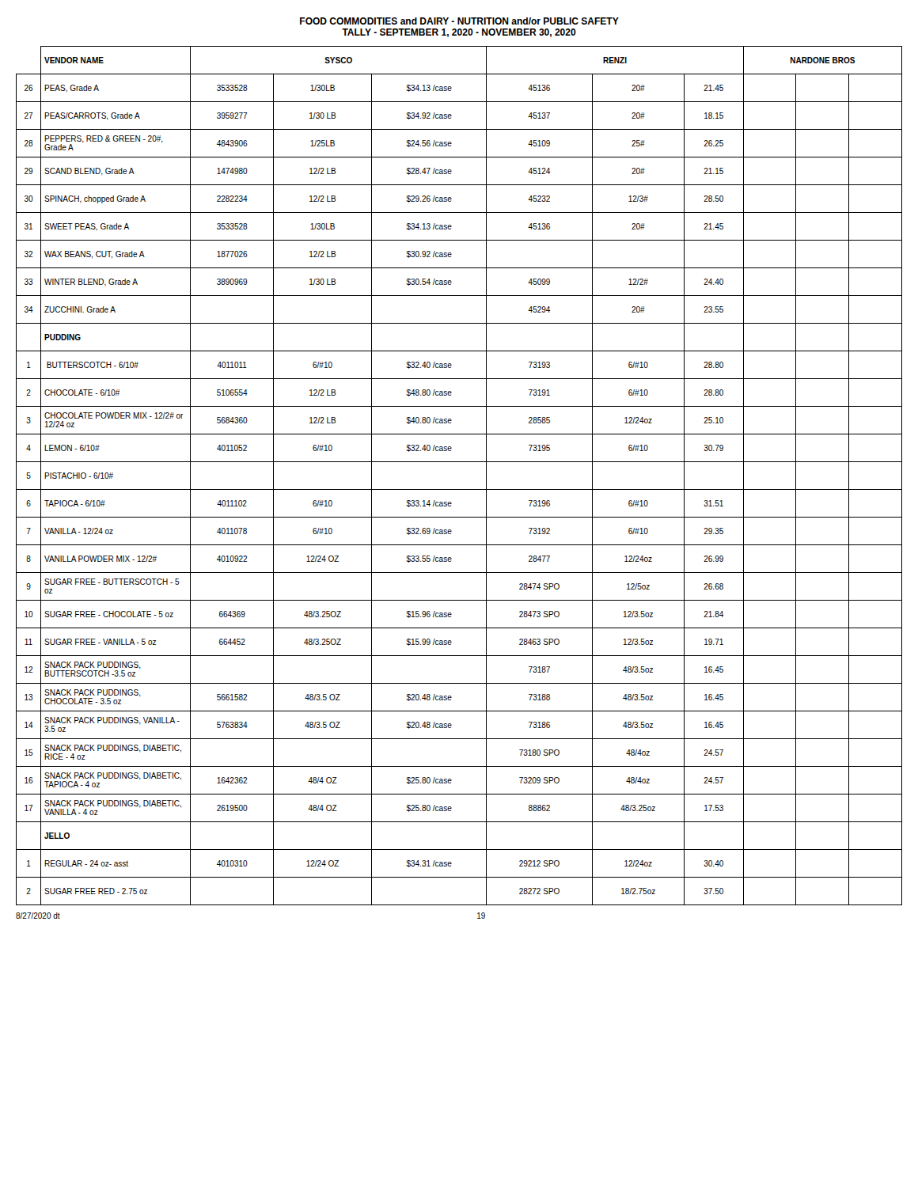FOOD COMMODITIES and DAIRY - NUTRITION and/or PUBLIC SAFETY
TALLY - SEPTEMBER 1, 2020 - NOVEMBER 30, 2020
| | VENDOR NAME | SYSCO | RENZI | NARDONE BROS |
| --- | --- | --- | --- | --- |
| 26 | PEAS, Grade A | 3533528 | 1/30LB | $34.13 /case | 45136 | 20# | 21.45 | | | |
| 27 | PEAS/CARROTS, Grade A | 3959277 | 1/30 LB | $34.92 /case | 45137 | 20# | 18.15 | | | |
| 28 | PEPPERS, RED & GREEN - 20#, Grade A | 4843906 | 1/25LB | $24.56 /case | 45109 | 25# | 26.25 | | | |
| 29 | SCAND BLEND, Grade A | 1474980 | 12/2 LB | $28.47 /case | 45124 | 20# | 21.15 | | | |
| 30 | SPINACH, chopped Grade A | 2282234 | 12/2 LB | $29.26 /case | 45232 | 12/3# | 28.50 | | | |
| 31 | SWEET PEAS, Grade A | 3533528 | 1/30LB | $34.13 /case | 45136 | 20# | 21.45 | | | |
| 32 | WAX BEANS, CUT, Grade A | 1877026 | 12/2 LB | $30.92 /case | | | | | | |
| 33 | WINTER BLEND, Grade A | 3890969 | 1/30 LB | $30.54 /case | 45099 | 12/2# | 24.40 | | | |
| 34 | ZUCCHINI. Grade A | | | | 45294 | 20# | 23.55 | | | |
| | PUDDING | | | | | | | | | |
| 1 | BUTTERSCOTCH - 6/10# | 4011011 | 6/#10 | $32.40 /case | 73193 | 6/#10 | 28.80 | | | |
| 2 | CHOCOLATE - 6/10# | 5106554 | 12/2 LB | $48.80 /case | 73191 | 6/#10 | 28.80 | | | |
| 3 | CHOCOLATE POWDER MIX - 12/2# or 12/24 oz | 5684360 | 12/2 LB | $40.80 /case | 28585 | 12/24oz | 25.10 | | | |
| 4 | LEMON - 6/10# | 4011052 | 6/#10 | $32.40 /case | 73195 | 6/#10 | 30.79 | | | |
| 5 | PISTACHIO - 6/10# | | | | | | | | | |
| 6 | TAPIOCA - 6/10# | 4011102 | 6/#10 | $33.14 /case | 73196 | 6/#10 | 31.51 | | | |
| 7 | VANILLA - 12/24 oz | 4011078 | 6/#10 | $32.69 /case | 73192 | 6/#10 | 29.35 | | | |
| 8 | VANILLA POWDER MIX - 12/2# | 4010922 | 12/24 OZ | $33.55 /case | 28477 | 12/24oz | 26.99 | | | |
| 9 | SUGAR FREE - BUTTERSCOTCH - 5 oz | | | | 28474 SPO | 12/5oz | 26.68 | | | |
| 10 | SUGAR FREE - CHOCOLATE - 5 oz | 664369 | 48/3.25OZ | $15.96 /case | 28473 SPO | 12/3.5oz | 21.84 | | | |
| 11 | SUGAR FREE - VANILLA - 5 oz | 664452 | 48/3.25OZ | $15.99 /case | 28463 SPO | 12/3.5oz | 19.71 | | | |
| 12 | SNACK PACK PUDDINGS, BUTTERSCOTCH -3.5 oz | | | | 73187 | 48/3.5oz | 16.45 | | | |
| 13 | SNACK PACK PUDDINGS, CHOCOLATE - 3.5 oz | 5661582 | 48/3.5 OZ | $20.48 /case | 73188 | 48/3.5oz | 16.45 | | | |
| 14 | SNACK PACK PUDDINGS, VANILLA - 3.5 oz | 5763834 | 48/3.5 OZ | $20.48 /case | 73186 | 48/3.5oz | 16.45 | | | |
| 15 | SNACK PACK PUDDINGS, DIABETIC, RICE - 4 oz | | | | 73180 SPO | 48/4oz | 24.57 | | | |
| 16 | SNACK PACK PUDDINGS, DIABETIC, TAPIOCA - 4 oz | 1642362 | 48/4 OZ | $25.80 /case | 73209 SPO | 48/4oz | 24.57 | | | |
| 17 | SNACK PACK PUDDINGS, DIABETIC, VANILLA - 4 oz | 2619500 | 48/4 OZ | $25.80 /case | 88862 | 48/3.25oz | 17.53 | | | |
| | JELLO | | | | | | | | | |
| 1 | REGULAR - 24 oz- asst | 4010310 | 12/24 OZ | $34.31 /case | 29212 SPO | 12/24oz | 30.40 | | | |
| 2 | SUGAR FREE RED - 2.75 oz | | | | 28272 SPO | 18/2.75oz | 37.50 | | | |
8/27/2020 dt 19